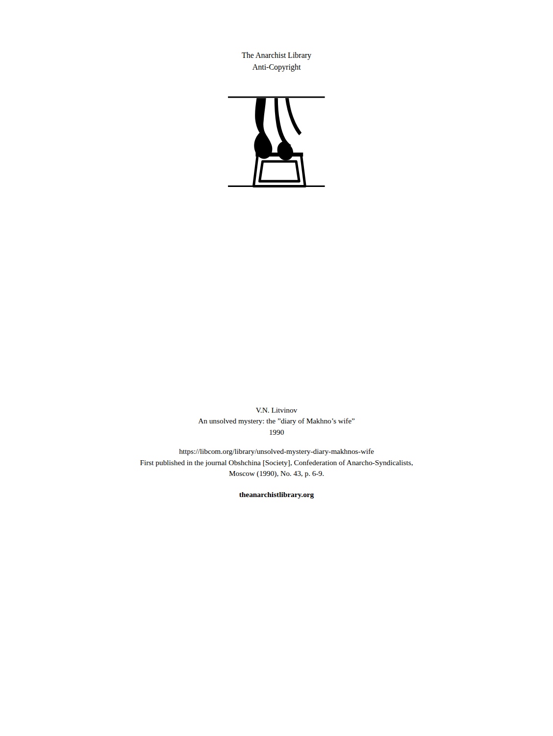The Anarchist Library Anti-Copyright
V.N. Litvinov An unsolved mystery: the ”diary of Makhno’s wife” 1990 https://libcom.org/library/unsolved-mystery-diary-makhnos-wife
First published in the journal Obshchina [Society], Confederation of Anarcho-Syndicalists,
Moscow (1990), No. 43, p. 6-9. theanarchistlibrary.org